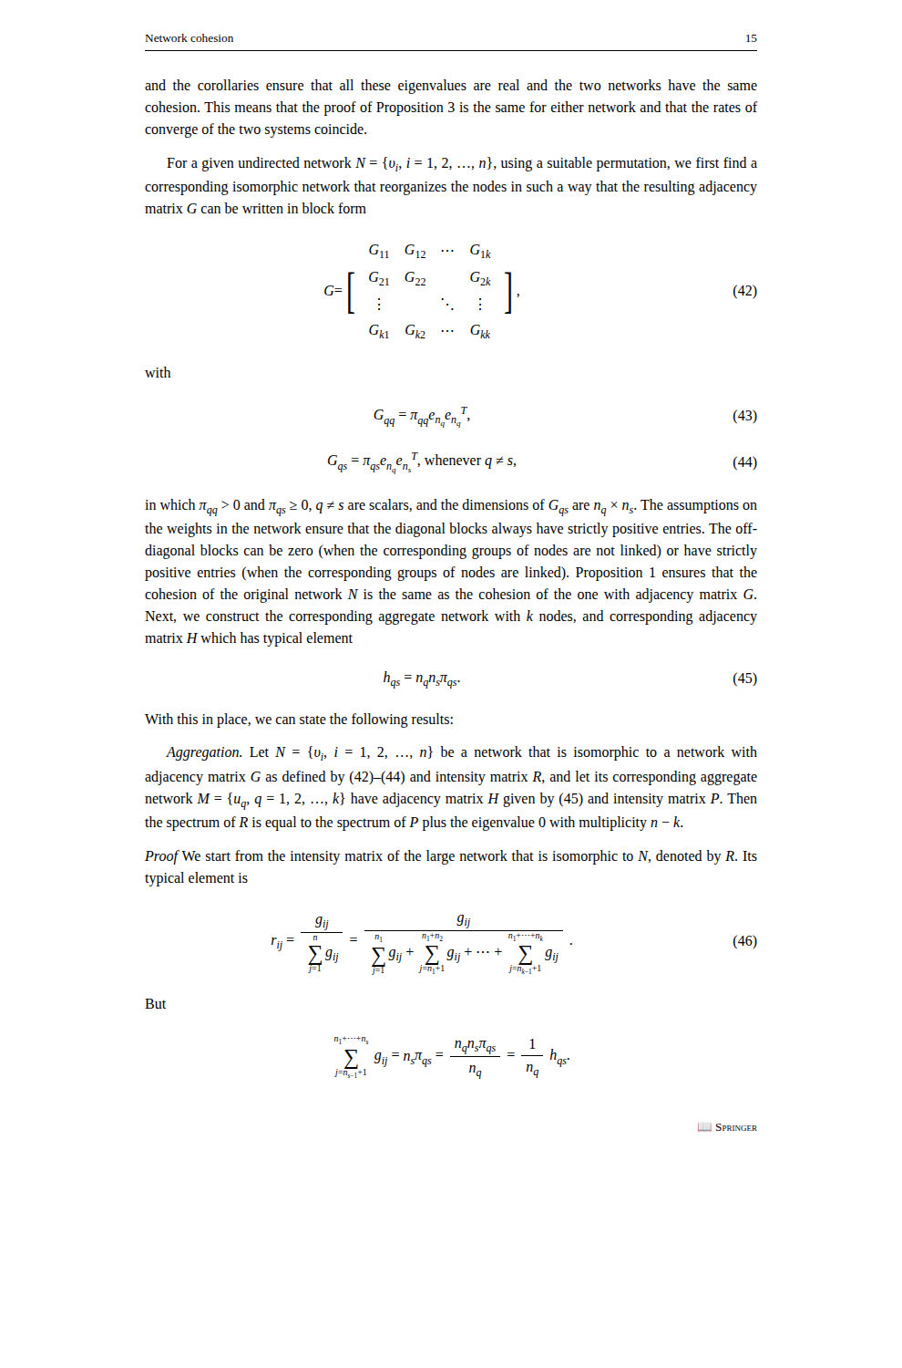Network cohesion 15
and the corollaries ensure that all these eigenvalues are real and the two networks have the same cohesion. This means that the proof of Proposition 3 is the same for either network and that the rates of converge of the two systems coincide.
For a given undirected network N = {υi, i = 1, 2, …, n}, using a suitable permutation, we first find a corresponding isomorphic network that reorganizes the nodes in such a way that the resulting adjacency matrix G can be written in block form
G = [
| G 11 | G 12 | ⋯ | G 1 k |
| G 21 | G 22 | | G 2 k |
| ⋮ | | ⋱ | ⋮ |
| G k 1 | G k 2 | ⋯ | G kk |
] ,
(42)
with
Gqq = πqq enq enq T,
(43)
Gqs = πqs enq ens T, whenever q ≠ s,
(44)
in which πqq > 0 and πqs ≥ 0, q ≠ s are scalars, and the dimensions of Gqs are nq × ns. The assumptions on the weights in the network ensure that the diagonal blocks always have strictly positive entries. The off-diagonal blocks can be zero (when the corresponding groups of nodes are not linked) or have strictly positive entries (when the corresponding groups of nodes are linked). Proposition 1 ensures that the cohesion of the original network N is the same as the cohesion of the one with adjacency matrix G. Next, we construct the corresponding aggregate network with k nodes, and corresponding adjacency matrix H which has typical element
hqs = nqnsπqs.
(45)
With this in place, we can state the following results:
Aggregation. Let N = {υi, i = 1, 2, …, n} be a network that is isomorphic to a network with adjacency matrix G as defined by (42)–(44) and intensity matrix R, and let its corresponding aggregate network M = {uq, q = 1, 2, …, k} have adjacency matrix H given by (45) and intensity matrix P. Then the spectrum of R is equal to the spectrum of P plus the eigenvalue 0 with multiplicity n − k.
Proof We start from the intensity matrix of the large network that is isomorphic to N, denoted by R. Its typical element is
rij = gij n∑j=1 gij = gij n1∑j=1 gij + n1+n2∑j=n1+1 gij + ⋯ + n1+⋯+nk∑j=nk−1+1 gij .
(46)
But
n1+⋯+ns∑j=ns−1+1 gij = nsπqs = nqnsπqs nq = 1 nq hqs.
📖 Springer